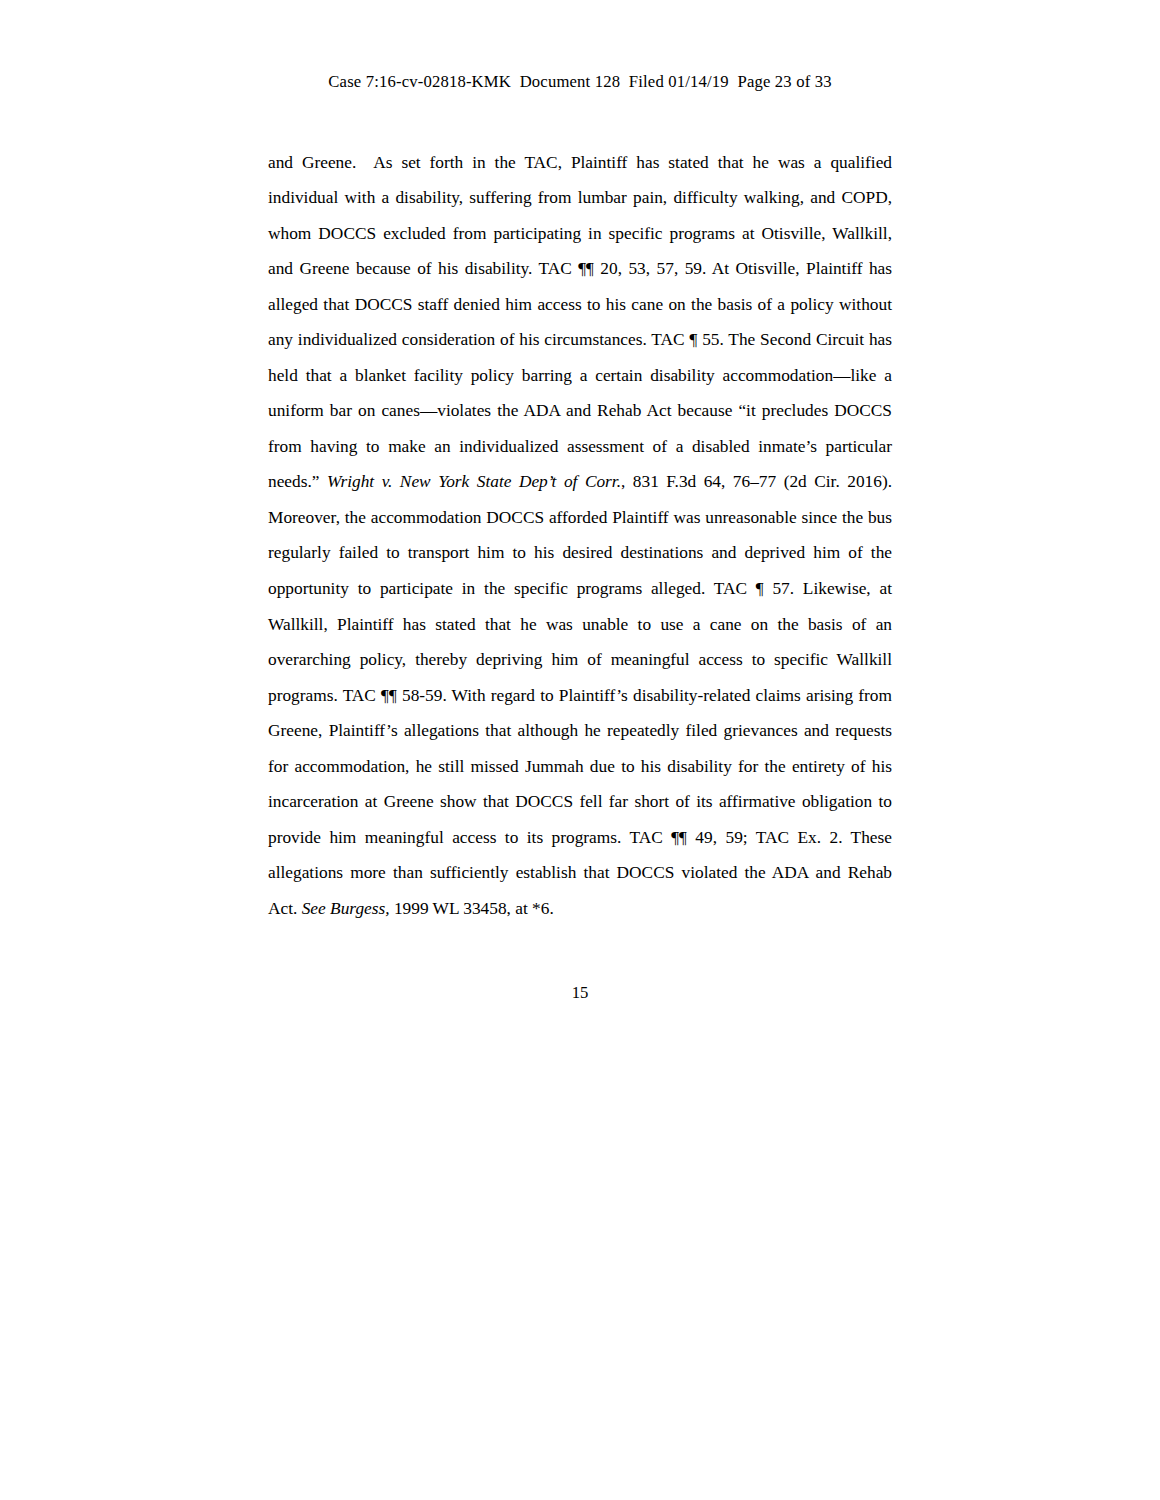Case 7:16-cv-02818-KMK Document 128 Filed 01/14/19 Page 23 of 33
and Greene. As set forth in the TAC, Plaintiff has stated that he was a qualified individual with a disability, suffering from lumbar pain, difficulty walking, and COPD, whom DOCCS excluded from participating in specific programs at Otisville, Wallkill, and Greene because of his disability. TAC ¶¶ 20, 53, 57, 59. At Otisville, Plaintiff has alleged that DOCCS staff denied him access to his cane on the basis of a policy without any individualized consideration of his circumstances. TAC ¶ 55. The Second Circuit has held that a blanket facility policy barring a certain disability accommodation—like a uniform bar on canes—violates the ADA and Rehab Act because “it precludes DOCCS from having to make an individualized assessment of a disabled inmate’s particular needs.” Wright v. New York State Dep’t of Corr., 831 F.3d 64, 76–77 (2d Cir. 2016). Moreover, the accommodation DOCCS afforded Plaintiff was unreasonable since the bus regularly failed to transport him to his desired destinations and deprived him of the opportunity to participate in the specific programs alleged. TAC ¶ 57. Likewise, at Wallkill, Plaintiff has stated that he was unable to use a cane on the basis of an overarching policy, thereby depriving him of meaningful access to specific Wallkill programs. TAC ¶¶ 58-59. With regard to Plaintiff’s disability-related claims arising from Greene, Plaintiff’s allegations that although he repeatedly filed grievances and requests for accommodation, he still missed Jummah due to his disability for the entirety of his incarceration at Greene show that DOCCS fell far short of its affirmative obligation to provide him meaningful access to its programs. TAC ¶¶ 49, 59; TAC Ex. 2. These allegations more than sufficiently establish that DOCCS violated the ADA and Rehab Act. See Burgess, 1999 WL 33458, at *6.
15